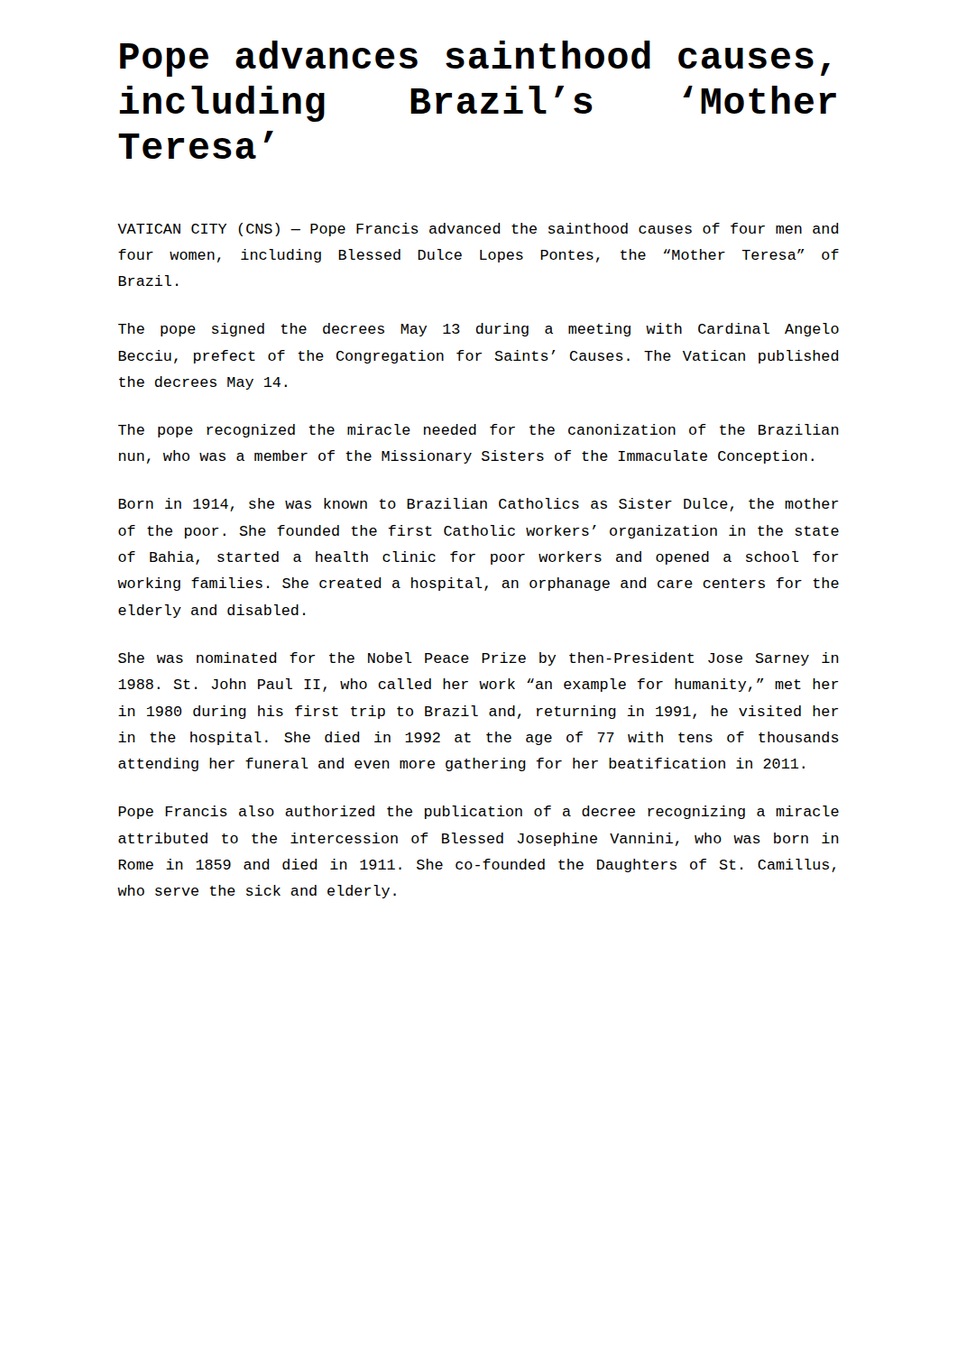Pope advances sainthood causes, including Brazil’s ‘Mother Teresa’
VATICAN CITY (CNS) — Pope Francis advanced the sainthood causes of four men and four women, including Blessed Dulce Lopes Pontes, the “Mother Teresa” of Brazil.
The pope signed the decrees May 13 during a meeting with Cardinal Angelo Becciu, prefect of the Congregation for Saints’ Causes. The Vatican published the decrees May 14.
The pope recognized the miracle needed for the canonization of the Brazilian nun, who was a member of the Missionary Sisters of the Immaculate Conception.
Born in 1914, she was known to Brazilian Catholics as Sister Dulce, the mother of the poor. She founded the first Catholic workers’ organization in the state of Bahia, started a health clinic for poor workers and opened a school for working families. She created a hospital, an orphanage and care centers for the elderly and disabled.
She was nominated for the Nobel Peace Prize by then-President Jose Sarney in 1988. St. John Paul II, who called her work “an example for humanity,” met her in 1980 during his first trip to Brazil and, returning in 1991, he visited her in the hospital. She died in 1992 at the age of 77 with tens of thousands attending her funeral and even more gathering for her beatification in 2011.
Pope Francis also authorized the publication of a decree recognizing a miracle attributed to the intercession of Blessed Josephine Vannini, who was born in Rome in 1859 and died in 1911. She co-founded the Daughters of St. Camillus, who serve the sick and elderly.